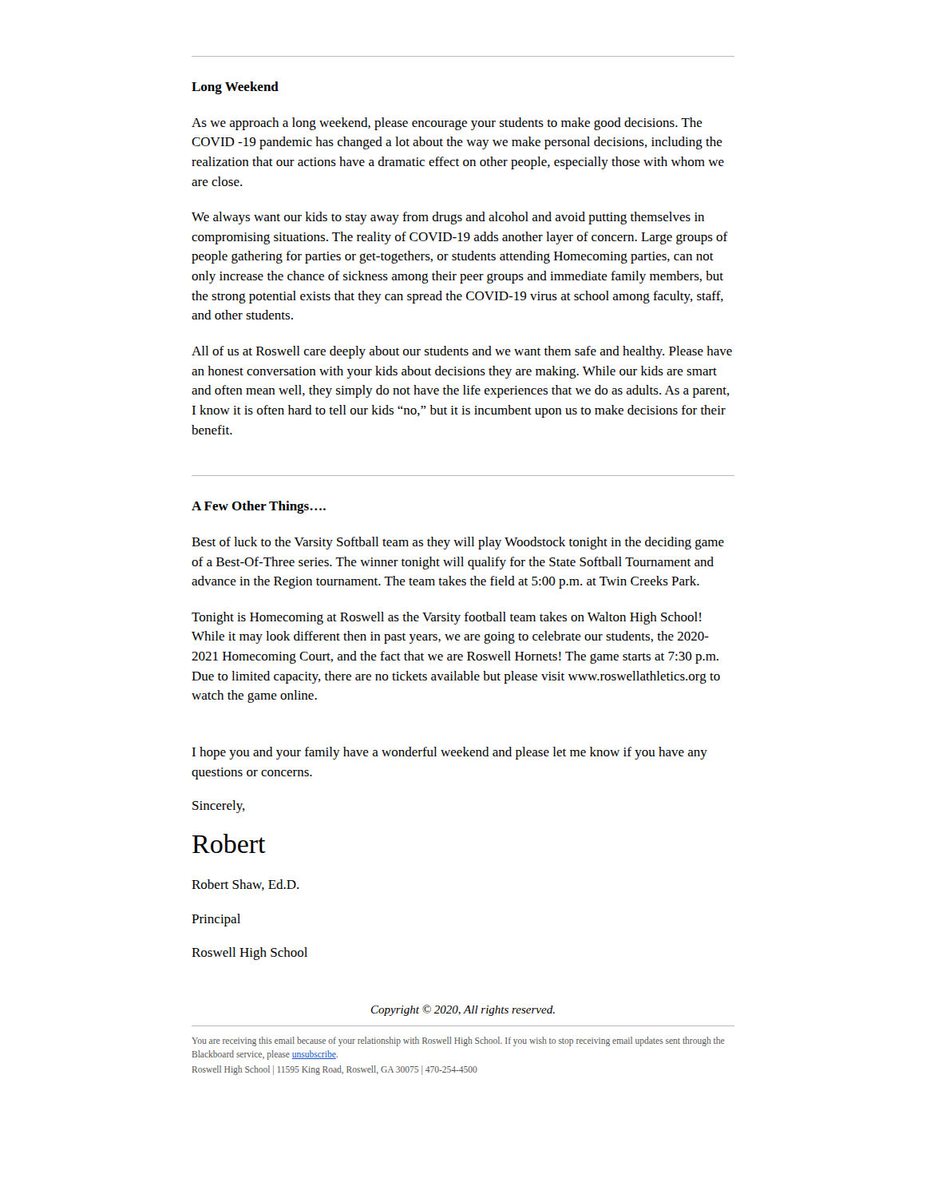Long Weekend
As we approach a long weekend, please encourage your students to make good decisions. The COVID -19 pandemic has changed a lot about the way we make personal decisions, including the realization that our actions have a dramatic effect on other people, especially those with whom we are close.
We always want our kids to stay away from drugs and alcohol and avoid putting themselves in compromising situations. The reality of COVID-19 adds another layer of concern. Large groups of people gathering for parties or get-togethers, or students attending Homecoming parties, can not only increase the chance of sickness among their peer groups and immediate family members, but the strong potential exists that they can spread the COVID-19 virus at school among faculty, staff, and other students.
All of us at Roswell care deeply about our students and we want them safe and healthy. Please have an honest conversation with your kids about decisions they are making. While our kids are smart and often mean well, they simply do not have the life experiences that we do as adults. As a parent, I know it is often hard to tell our kids “no,” but it is incumbent upon us to make decisions for their benefit.
A Few Other Things….
Best of luck to the Varsity Softball team as they will play Woodstock tonight in the deciding game of a Best-Of-Three series. The winner tonight will qualify for the State Softball Tournament and advance in the Region tournament. The team takes the field at 5:00 p.m. at Twin Creeks Park.
Tonight is Homecoming at Roswell as the Varsity football team takes on Walton High School! While it may look different then in past years, we are going to celebrate our students, the 2020-2021 Homecoming Court, and the fact that we are Roswell Hornets! The game starts at 7:30 p.m. Due to limited capacity, there are no tickets available but please visit www.roswellathletics.org to watch the game online.
I hope you and your family have a wonderful weekend and please let me know if you have any questions or concerns.
Sincerely,
Robert
Robert Shaw, Ed.D.
Principal
Roswell High School
Copyright © 2020, All rights reserved.
You are receiving this email because of your relationship with Roswell High School. If you wish to stop receiving email updates sent through the Blackboard service, please unsubscribe.
Roswell High School | 11595 King Road, Roswell, GA 30075 | 470-254-4500